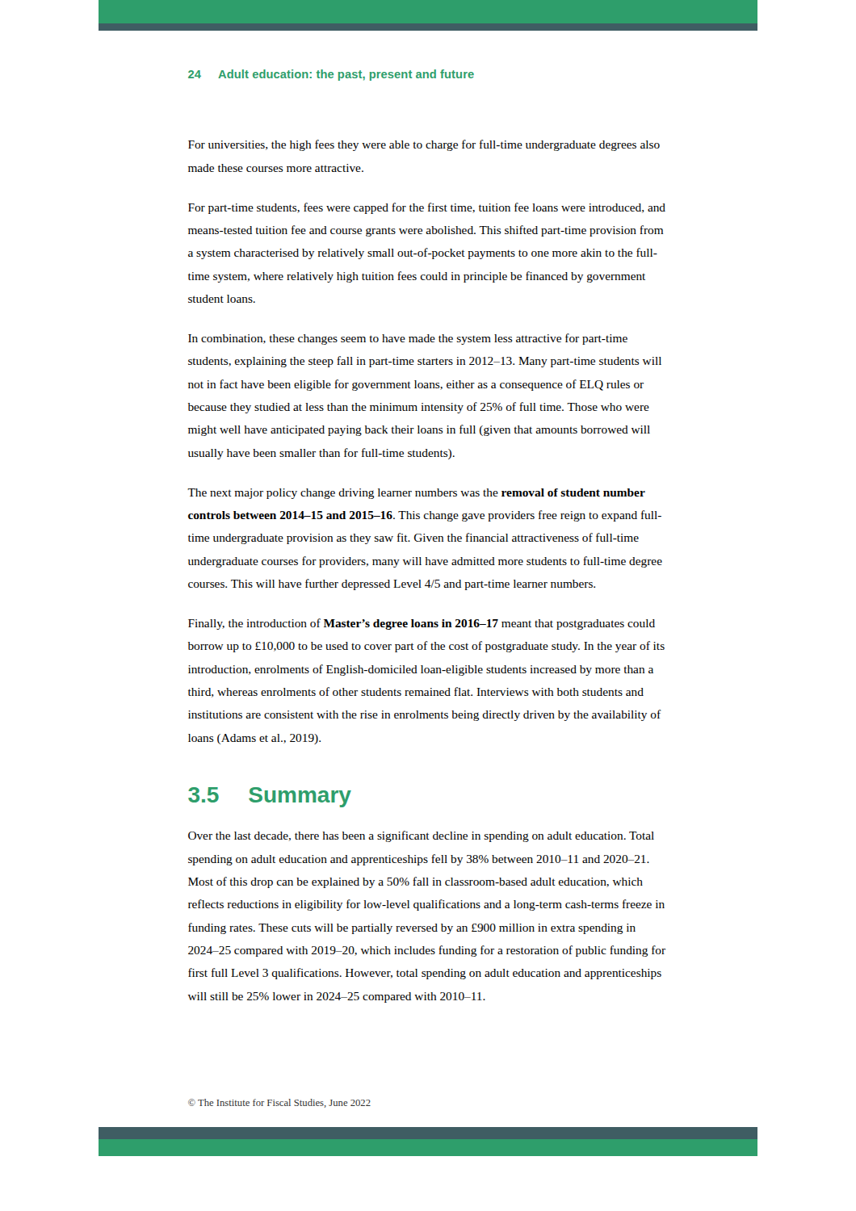24 Adult education: the past, present and future
For universities, the high fees they were able to charge for full-time undergraduate degrees also made these courses more attractive.
For part-time students, fees were capped for the first time, tuition fee loans were introduced, and means-tested tuition fee and course grants were abolished. This shifted part-time provision from a system characterised by relatively small out-of-pocket payments to one more akin to the full-time system, where relatively high tuition fees could in principle be financed by government student loans.
In combination, these changes seem to have made the system less attractive for part-time students, explaining the steep fall in part-time starters in 2012–13. Many part-time students will not in fact have been eligible for government loans, either as a consequence of ELQ rules or because they studied at less than the minimum intensity of 25% of full time. Those who were might well have anticipated paying back their loans in full (given that amounts borrowed will usually have been smaller than for full-time students).
The next major policy change driving learner numbers was the removal of student number controls between 2014–15 and 2015–16. This change gave providers free reign to expand full-time undergraduate provision as they saw fit. Given the financial attractiveness of full-time undergraduate courses for providers, many will have admitted more students to full-time degree courses. This will have further depressed Level 4/5 and part-time learner numbers.
Finally, the introduction of Master’s degree loans in 2016–17 meant that postgraduates could borrow up to £10,000 to be used to cover part of the cost of postgraduate study. In the year of its introduction, enrolments of English-domiciled loan-eligible students increased by more than a third, whereas enrolments of other students remained flat. Interviews with both students and institutions are consistent with the rise in enrolments being directly driven by the availability of loans (Adams et al., 2019).
3.5 Summary
Over the last decade, there has been a significant decline in spending on adult education. Total spending on adult education and apprenticeships fell by 38% between 2010–11 and 2020–21. Most of this drop can be explained by a 50% fall in classroom-based adult education, which reflects reductions in eligibility for low-level qualifications and a long-term cash-terms freeze in funding rates. These cuts will be partially reversed by an £900 million in extra spending in 2024–25 compared with 2019–20, which includes funding for a restoration of public funding for first full Level 3 qualifications. However, total spending on adult education and apprenticeships will still be 25% lower in 2024–25 compared with 2010–11.
© The Institute for Fiscal Studies, June 2022